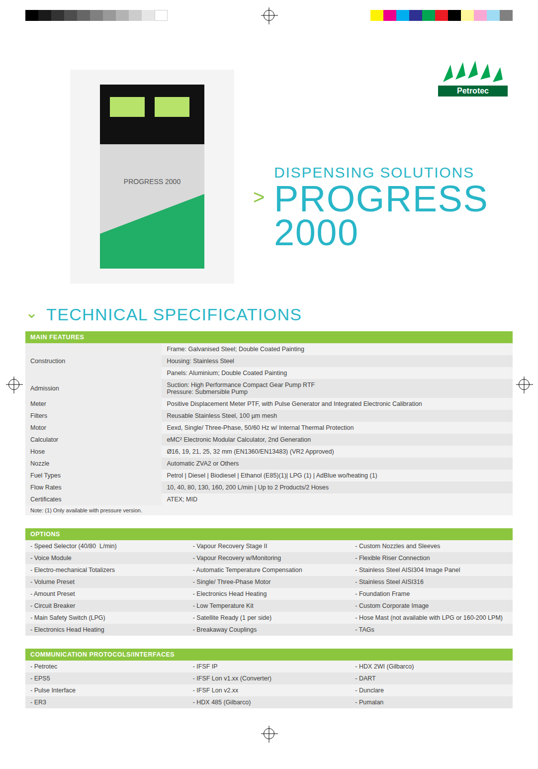Dispensing Solutions
>
Progress
2000
⌄Technical Specifications
Main Features
| Construction | Frame: Galvanised Steel; Double Coated Painting |
| Housing: Stainless Steel |
| Panels: Aluminium; Double Coated Painting |
| Admission | Suction: High Performance Compact Gear Pump RTF Pressure: Submersible Pump |
| Meter | Positive Displacement Meter PTF, with Pulse Generator and Integrated Electronic Calibration |
| Filters | Reusable Stainless Steel, 100 µm mesh |
| Motor | Eexd, Single/ Three-Phase, 50/60 Hz w/ Internal Thermal Protection |
| Calculator | eMC² Electronic Modular Calculator, 2nd Generation |
| Hose | Ø16, 19, 21, 25, 32 mm (EN1360/EN13483) (VR2 Approved) |
| Nozzle | Automatic ZVA2 or Others |
| Fuel Types | Petrol / Diesel / Biodiesel / Ethanol (E85)(1)/ LPG (1) / AdBlue wo/heating (1) |
| Flow Rates | 10, 40, 80, 130, 160, 200 L/min / Up to 2 Products/2 Hoses |
| Certificates | ATEX; MID |
| Note: (1) Only available with pressure version. |
Options
| - Speed Selector (40/80 L/min) | - Vapour Recovery Stage II | - Custom Nozzles and Sleeves |
| - Voice Module | - Vapour Recovery w/Monitoring | - Flexible Riser Connection |
| - Electro-mechanical Totalizers | - Automatic Temperature Compensation | - Stainless Steel AISI304 Image Panel |
| - Volume Preset | - Single/ Three-Phase Motor | - Stainless Steel AISI316 |
| - Amount Preset | - Electronics Head Heating | - Foundation Frame |
| - Circuit Breaker | - Low Temperature Kit | - Custom Corporate Image |
| - Main Safety Switch (LPG) | - Satellite Ready (1 per side) | - Hose Mast (not available with LPG or 160-200 LPM) |
| - Electronics Head Heating | - Breakaway Couplings | - TAGs |
Communication Protocols/Interfaces
| - Petrotec | - IFSF IP | - HDX 2WI (Gilbarco) |
| - EPS5 | - IFSF Lon v1.xx (Converter) | - DART |
| - Pulse Interface | - IFSF Lon v2.xx | - Dunclare |
| - ER3 | - HDX 485 (Gilbarco) | - Pumalan |